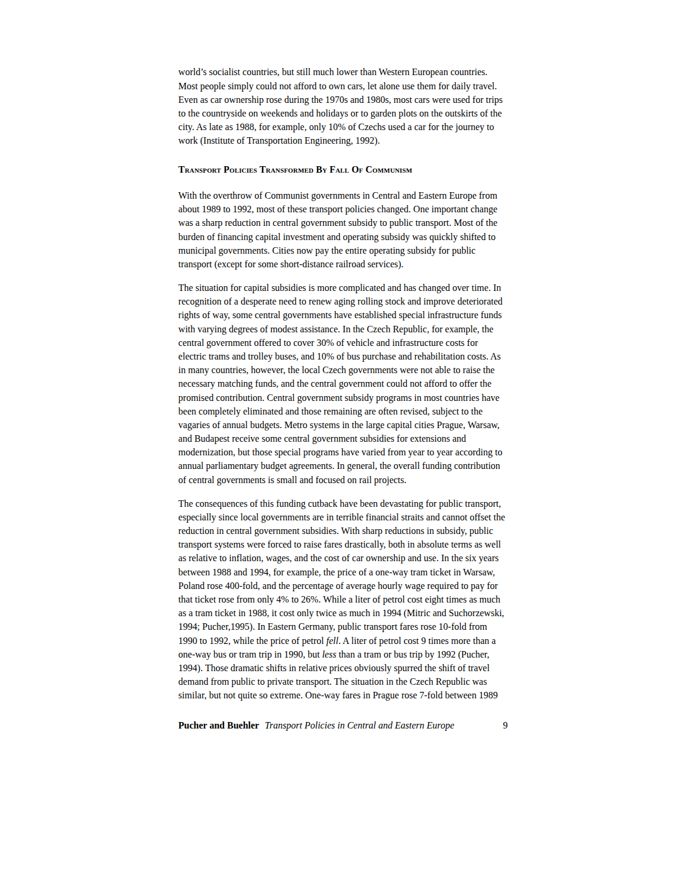world’s socialist countries, but still much lower than Western European countries. Most people simply could not afford to own cars, let alone use them for daily travel. Even as car ownership rose during the 1970s and 1980s, most cars were used for trips to the countryside on weekends and holidays or to garden plots on the outskirts of the city. As late as 1988, for example, only 10% of Czechs used a car for the journey to work (Institute of Transportation Engineering, 1992).
Transport Policies Transformed By Fall Of Communism
With the overthrow of Communist governments in Central and Eastern Europe from about 1989 to 1992, most of these transport policies changed. One important change was a sharp reduction in central government subsidy to public transport. Most of the burden of financing capital investment and operating subsidy was quickly shifted to municipal governments. Cities now pay the entire operating subsidy for public transport (except for some short-distance railroad services).
The situation for capital subsidies is more complicated and has changed over time. In recognition of a desperate need to renew aging rolling stock and improve deteriorated rights of way, some central governments have established special infrastructure funds with varying degrees of modest assistance. In the Czech Republic, for example, the central government offered to cover 30% of vehicle and infrastructure costs for electric trams and trolley buses, and 10% of bus purchase and rehabilitation costs. As in many countries, however, the local Czech governments were not able to raise the necessary matching funds, and the central government could not afford to offer the promised contribution. Central government subsidy programs in most countries have been completely eliminated and those remaining are often revised, subject to the vagaries of annual budgets. Metro systems in the large capital cities Prague, Warsaw, and Budapest receive some central government subsidies for extensions and modernization, but those special programs have varied from year to year according to annual parliamentary budget agreements. In general, the overall funding contribution of central governments is small and focused on rail projects.
The consequences of this funding cutback have been devastating for public transport, especially since local governments are in terrible financial straits and cannot offset the reduction in central government subsidies. With sharp reductions in subsidy, public transport systems were forced to raise fares drastically, both in absolute terms as well as relative to inflation, wages, and the cost of car ownership and use. In the six years between 1988 and 1994, for example, the price of a one-way tram ticket in Warsaw, Poland rose 400-fold, and the percentage of average hourly wage required to pay for that ticket rose from only 4% to 26%. While a liter of petrol cost eight times as much as a tram ticket in 1988, it cost only twice as much in 1994 (Mitric and Suchorzewski, 1994; Pucher,1995). In Eastern Germany, public transport fares rose 10-fold from 1990 to 1992, while the price of petrol fell. A liter of petrol cost 9 times more than a one-way bus or tram trip in 1990, but less than a tram or bus trip by 1992 (Pucher, 1994). Those dramatic shifts in relative prices obviously spurred the shift of travel demand from public to private transport. The situation in the Czech Republic was similar, but not quite so extreme. One-way fares in Prague rose 7-fold between 1989
Pucher and Buehler Transport Policies in Central and Eastern Europe 9